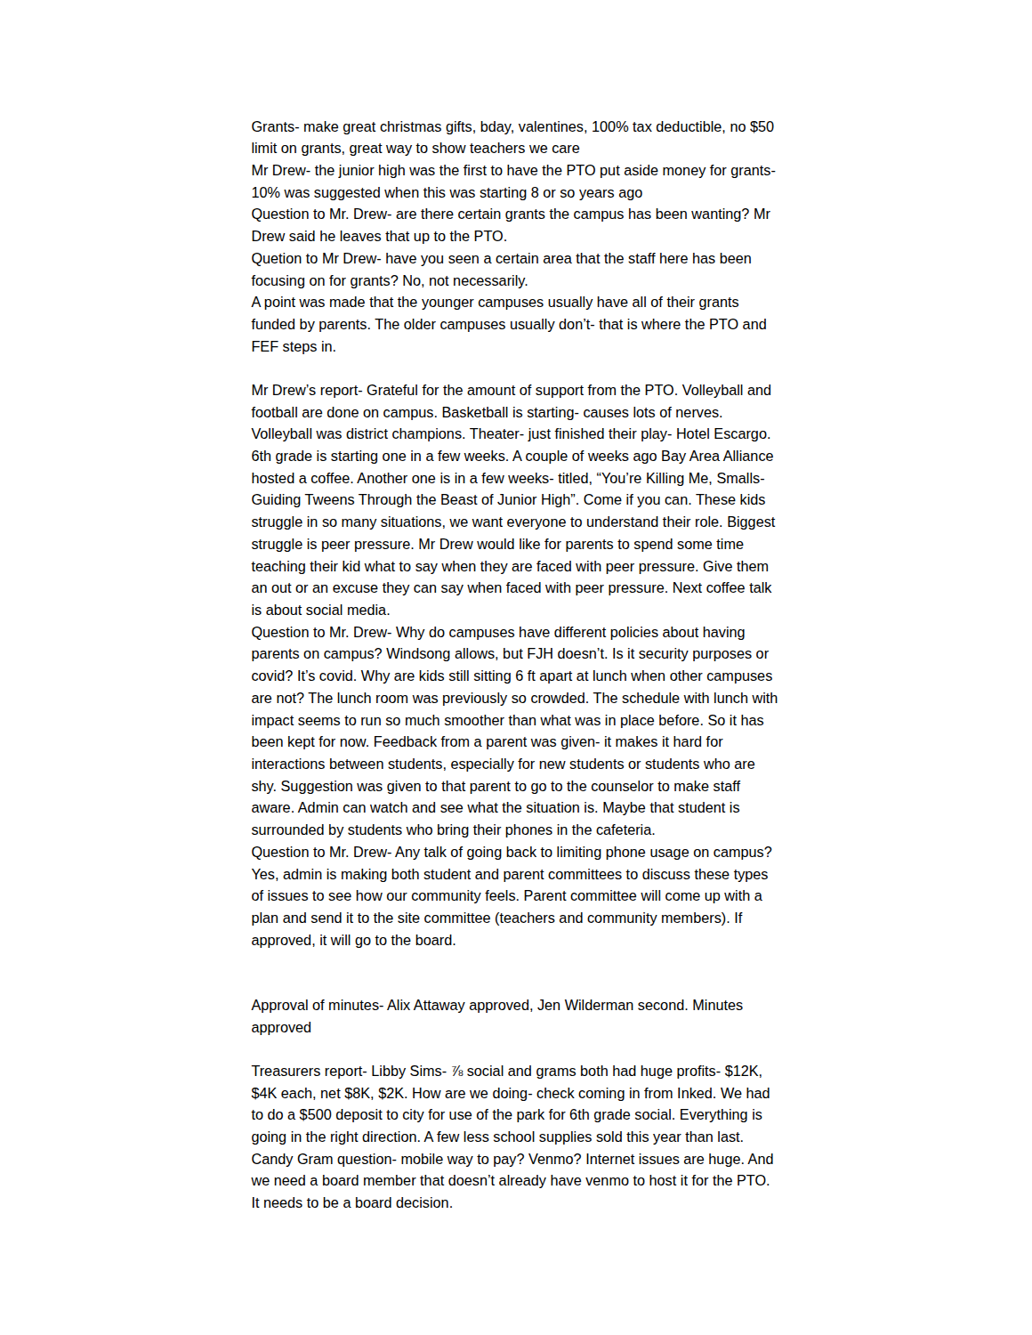Grants- make great christmas gifts, bday, valentines, 100% tax deductible, no $50 limit on grants, great way to show teachers we care
Mr Drew- the junior high was the first to have the PTO put aside money for grants- 10% was suggested when this was starting 8 or so years ago
Question to Mr. Drew- are there certain grants the campus has been wanting? Mr Drew said he leaves that up to the PTO.
Quetion to Mr Drew- have you seen a certain area that the staff here has been focusing on for grants? No, not necessarily.
A point was made that the younger campuses usually have all of their grants funded by parents. The older campuses usually don’t- that is where the PTO and FEF steps in.
Mr Drew’s report- Grateful for the amount of support from the PTO. Volleyball and football are done on campus. Basketball is starting- causes lots of nerves. Volleyball was district champions. Theater- just finished their play- Hotel Escargo. 6th grade is starting one in a few weeks. A couple of weeks ago Bay Area Alliance hosted a coffee. Another one is in a few weeks- titled, “You’re Killing Me, Smalls- Guiding Tweens Through the Beast of Junior High”. Come if you can. These kids struggle in so many situations, we want everyone to understand their role. Biggest struggle is peer pressure. Mr Drew would like for parents to spend some time teaching their kid what to say when they are faced with peer pressure. Give them an out or an excuse they can say when faced with peer pressure. Next coffee talk is about social media.
Question to Mr. Drew- Why do campuses have different policies about having parents on campus? Windsong allows, but FJH doesn’t. Is it security purposes or covid? It’s covid. Why are kids still sitting 6 ft apart at lunch when other campuses are not? The lunch room was previously so crowded. The schedule with lunch with impact seems to run so much smoother than what was in place before. So it has been kept for now. Feedback from a parent was given- it makes it hard for interactions between students, especially for new students or students who are shy. Suggestion was given to that parent to go to the counselor to make staff aware. Admin can watch and see what the situation is. Maybe that student is surrounded by students who bring their phones in the cafeteria.
Question to Mr. Drew- Any talk of going back to limiting phone usage on campus? Yes, admin is making both student and parent committees to discuss these types of issues to see how our community feels. Parent committee will come up with a plan and send it to the site committee (teachers and community members). If approved, it will go to the board.
Approval of minutes- Alix Attaway approved, Jen Wilderman second. Minutes approved
Treasurers report- Libby Sims- ⅞ social and grams both had huge profits- $12K, $4K each, net $8K, $2K. How are we doing- check coming in from Inked. We had to do a $500 deposit to city for use of the park for 6th grade social. Everything is going in the right direction. A few less school supplies sold this year than last.
Candy Gram question- mobile way to pay? Venmo? Internet issues are huge. And we need a board member that doesn’t already have venmo to host it for the PTO. It needs to be a board decision.